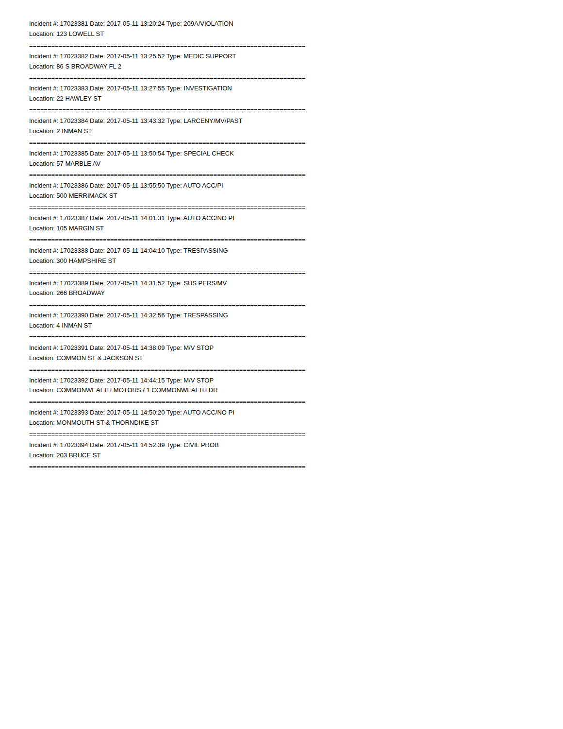Incident #: 17023381 Date: 2017-05-11 13:20:24 Type: 209A/VIOLATION
Location: 123 LOWELL ST
===========================================================================
Incident #: 17023382 Date: 2017-05-11 13:25:52 Type: MEDIC SUPPORT
Location: 86 S BROADWAY FL 2
===========================================================================
Incident #: 17023383 Date: 2017-05-11 13:27:55 Type: INVESTIGATION
Location: 22 HAWLEY ST
===========================================================================
Incident #: 17023384 Date: 2017-05-11 13:43:32 Type: LARCENY/MV/PAST
Location: 2 INMAN ST
===========================================================================
Incident #: 17023385 Date: 2017-05-11 13:50:54 Type: SPECIAL CHECK
Location: 57 MARBLE AV
===========================================================================
Incident #: 17023386 Date: 2017-05-11 13:55:50 Type: AUTO ACC/PI
Location: 500 MERRIMACK ST
===========================================================================
Incident #: 17023387 Date: 2017-05-11 14:01:31 Type: AUTO ACC/NO PI
Location: 105 MARGIN ST
===========================================================================
Incident #: 17023388 Date: 2017-05-11 14:04:10 Type: TRESPASSING
Location: 300 HAMPSHIRE ST
===========================================================================
Incident #: 17023389 Date: 2017-05-11 14:31:52 Type: SUS PERS/MV
Location: 266 BROADWAY
===========================================================================
Incident #: 17023390 Date: 2017-05-11 14:32:56 Type: TRESPASSING
Location: 4 INMAN ST
===========================================================================
Incident #: 17023391 Date: 2017-05-11 14:38:09 Type: M/V STOP
Location: COMMON ST & JACKSON ST
===========================================================================
Incident #: 17023392 Date: 2017-05-11 14:44:15 Type: M/V STOP
Location: COMMONWEALTH MOTORS / 1 COMMONWEALTH DR
===========================================================================
Incident #: 17023393 Date: 2017-05-11 14:50:20 Type: AUTO ACC/NO PI
Location: MONMOUTH ST & THORNDIKE ST
===========================================================================
Incident #: 17023394 Date: 2017-05-11 14:52:39 Type: CIVIL PROB
Location: 203 BRUCE ST
===========================================================================